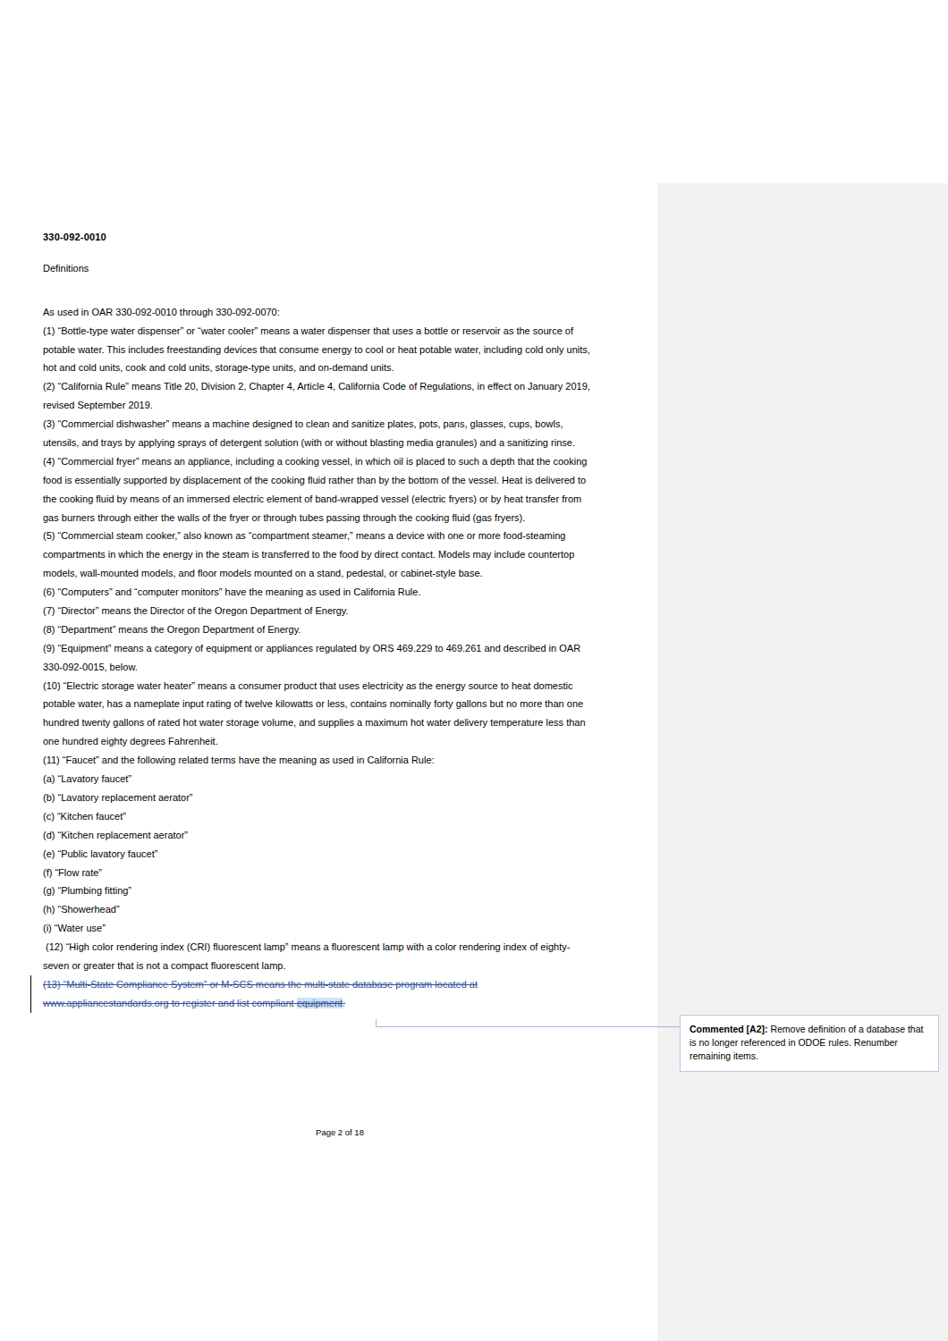330-092-0010
Definitions
As used in OAR 330-092-0010 through 330-092-0070:
(1) “Bottle-type water dispenser” or “water cooler” means a water dispenser that uses a bottle or reservoir as the source of potable water. This includes freestanding devices that consume energy to cool or heat potable water, including cold only units, hot and cold units, cook and cold units, storage-type units, and on-demand units.
(2) “California Rule” means Title 20, Division 2, Chapter 4, Article 4, California Code of Regulations, in effect on January 2019, revised September 2019.
(3) “Commercial dishwasher” means a machine designed to clean and sanitize plates, pots, pans, glasses, cups, bowls, utensils, and trays by applying sprays of detergent solution (with or without blasting media granules) and a sanitizing rinse.
(4) “Commercial fryer” means an appliance, including a cooking vessel, in which oil is placed to such a depth that the cooking food is essentially supported by displacement of the cooking fluid rather than by the bottom of the vessel. Heat is delivered to the cooking fluid by means of an immersed electric element of band-wrapped vessel (electric fryers) or by heat transfer from gas burners through either the walls of the fryer or through tubes passing through the cooking fluid (gas fryers).
(5) “Commercial steam cooker,” also known as “compartment steamer,” means a device with one or more food-steaming compartments in which the energy in the steam is transferred to the food by direct contact. Models may include countertop models, wall-mounted models, and floor models mounted on a stand, pedestal, or cabinet-style base.
(6) “Computers” and “computer monitors” have the meaning as used in California Rule.
(7) “Director” means the Director of the Oregon Department of Energy.
(8) “Department” means the Oregon Department of Energy.
(9) “Equipment” means a category of equipment or appliances regulated by ORS 469.229 to 469.261 and described in OAR 330-092-0015, below.
(10) “Electric storage water heater” means a consumer product that uses electricity as the energy source to heat domestic potable water, has a nameplate input rating of twelve kilowatts or less, contains nominally forty gallons but no more than one hundred twenty gallons of rated hot water storage volume, and supplies a maximum hot water delivery temperature less than one hundred eighty degrees Fahrenheit.
(11) “Faucet” and the following related terms have the meaning as used in California Rule:
(a) “Lavatory faucet”
(b) “Lavatory replacement aerator”
(c) “Kitchen faucet”
(d) “Kitchen replacement aerator”
(e) “Public lavatory faucet”
(f) “Flow rate”
(g) “Plumbing fitting”
(h) “Showerhead”
(i) “Water use”
(12) “High color rendering index (CRI) fluorescent lamp” means a fluorescent lamp with a color rendering index of eighty-seven or greater that is not a compact fluorescent lamp.
(13) “Multi-State Compliance System” or M-SCS means the multi-state database program located at www.appliancestandards.org to register and list compliant equipment.
Commented [A2]: Remove definition of a database that is no longer referenced in ODOE rules. Renumber remaining items.
Page 2 of 18